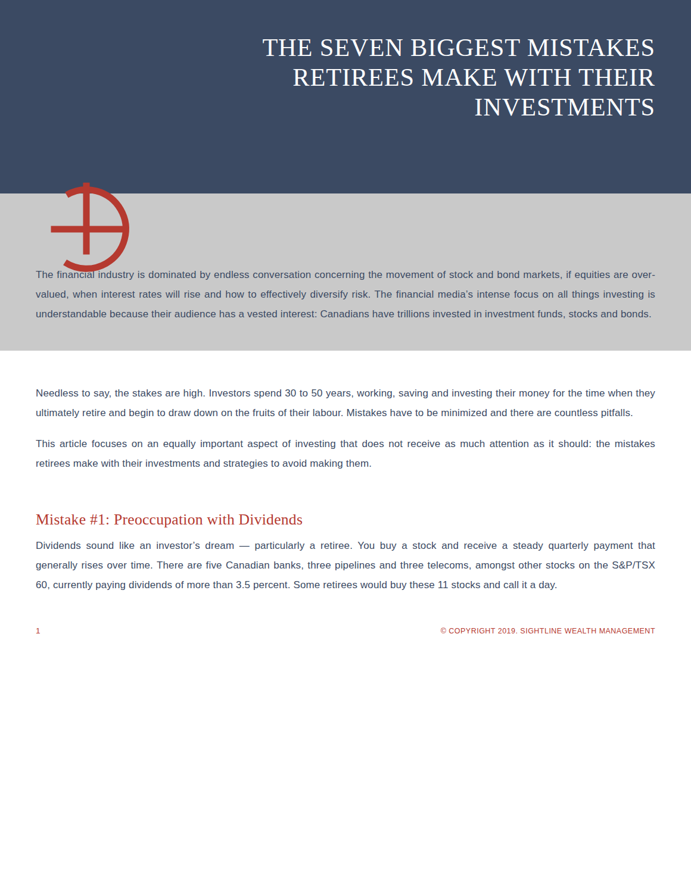The Seven Biggest Mistakes
Retirees Make With Their
Investments
The financial industry is dominated by endless conversation concerning the movement of stock and bond markets, if equities are over-valued, when interest rates will rise and how to effectively diversify risk. The financial media’s intense focus on all things investing is understandable because their audience has a vested interest: Canadians have trillions invested in investment funds, stocks and bonds.
Needless to say, the stakes are high. Investors spend 30 to 50 years, working, saving and investing their money for the time when they ultimately retire and begin to draw down on the fruits of their labour. Mistakes have to be minimized and there are countless pitfalls.
This article focuses on an equally important aspect of investing that does not receive as much attention as it should: the mistakes retirees make with their investments and strategies to avoid making them.
Mistake #1: Preoccupation with Dividends
Dividends sound like an investor’s dream — particularly a retiree. You buy a stock and receive a steady quarterly payment that generally rises over time. There are five Canadian banks, three pipelines and three telecoms, amongst other stocks on the S&P/TSX 60, currently paying dividends of more than 3.5 percent. Some retirees would buy these 11 stocks and call it a day.
1 © COPYRIGHT 2019. SIGHTLINE WEALTH MANAGEMENT